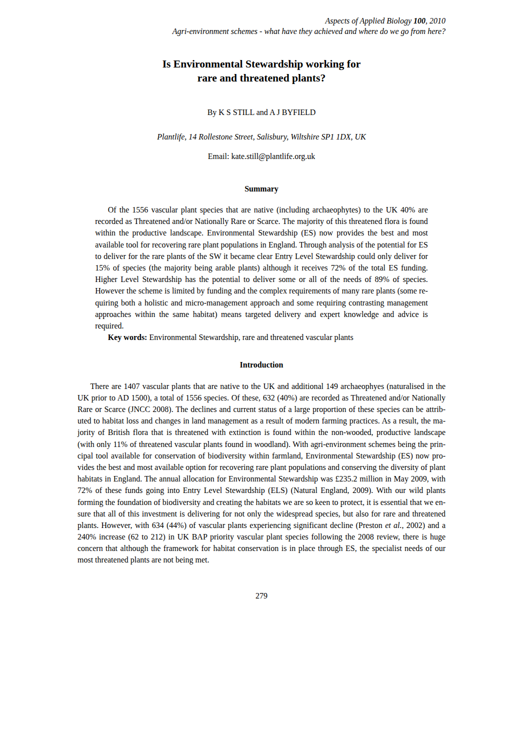Aspects of Applied Biology 100, 2010
Agri-environment schemes - what have they achieved and where do we go from here?
Is Environmental Stewardship working for
rare and threatened plants?
By K S STILL and A J BYFIELD
Plantlife, 14 Rollestone Street, Salisbury, Wiltshire SP1 1DX, UK
Email: kate.still@plantlife.org.uk
Summary
Of the 1556 vascular plant species that are native (including archaeophytes) to the UK 40% are recorded as Threatened and/or Nationally Rare or Scarce. The majority of this threatened flora is found within the productive landscape. Environmental Stewardship (ES) now provides the best and most available tool for recovering rare plant populations in England. Through analysis of the potential for ES to deliver for the rare plants of the SW it became clear Entry Level Stewardship could only deliver for 15% of species (the majority being arable plants) although it receives 72% of the total ES funding. Higher Level Stewardship has the potential to deliver some or all of the needs of 89% of species. However the scheme is limited by funding and the complex requirements of many rare plants (some requiring both a holistic and micro-management approach and some requiring contrasting management approaches within the same habitat) means targeted delivery and expert knowledge and advice is required.
Key words: Environmental Stewardship, rare and threatened vascular plants
Introduction
There are 1407 vascular plants that are native to the UK and additional 149 archaeophyes (naturalised in the UK prior to AD 1500), a total of 1556 species. Of these, 632 (40%) are recorded as Threatened and/or Nationally Rare or Scarce (JNCC 2008). The declines and current status of a large proportion of these species can be attributed to habitat loss and changes in land management as a result of modern farming practices. As a result, the majority of British flora that is threatened with extinction is found within the non-wooded, productive landscape (with only 11% of threatened vascular plants found in woodland). With agri-environment schemes being the principal tool available for conservation of biodiversity within farmland, Environmental Stewardship (ES) now provides the best and most available option for recovering rare plant populations and conserving the diversity of plant habitats in England. The annual allocation for Environmental Stewardship was £235.2 million in May 2009, with 72% of these funds going into Entry Level Stewardship (ELS) (Natural England, 2009). With our wild plants forming the foundation of biodiversity and creating the habitats we are so keen to protect, it is essential that we ensure that all of this investment is delivering for not only the widespread species, but also for rare and threatened plants. However, with 634 (44%) of vascular plants experiencing significant decline (Preston et al., 2002) and a 240% increase (62 to 212) in UK BAP priority vascular plant species following the 2008 review, there is huge concern that although the framework for habitat conservation is in place through ES, the specialist needs of our most threatened plants are not being met.
279